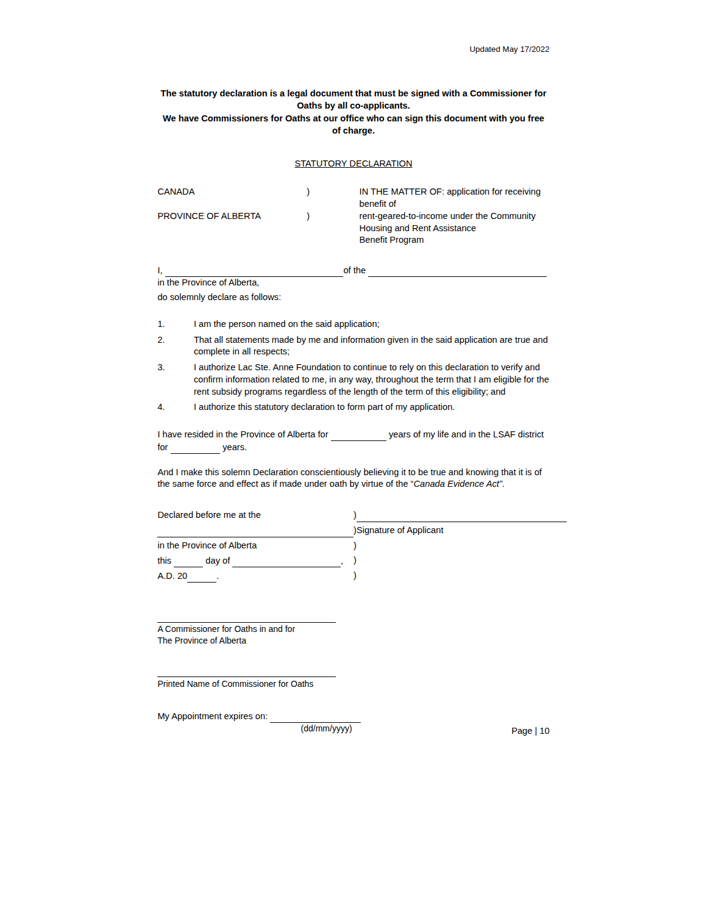Updated May 17/2022
The statutory declaration is a legal document that must be signed with a Commissioner for Oaths by all co-applicants.
We have Commissioners for Oaths at our office who can sign this document with you free of charge.
STATUTORY DECLARATION
| CANADA | ) | IN THE MATTER OF: application for receiving benefit of |
| PROVINCE OF ALBERTA | ) | rent-geared-to-income under the Community Housing and Rent Assistance |
| | | Benefit Program |
I, of the in the Province of Alberta,
do solemnly declare as follows:
1. I am the person named on the said application;
2. That all statements made by me and information given in the said application are true and complete in all respects;
3. I authorize Lac Ste. Anne Foundation to continue to rely on this declaration to verify and confirm information related to me, in any way, throughout the term that I am eligible for the rent subsidy programs regardless of the length of the term of this eligibility; and
4. I authorize this statutory declaration to form part of my application.
I have resided in the Province of Alberta for years of my life and in the LSAF district for years.
And I make this solemn Declaration conscientiously believing it to be true and knowing that it is of the same force and effect as if made under oath by virtue of the “Canada Evidence Act”.
| Declared before me at the | ) | |
| | ) | Signature of Applicant |
| in the Province of Alberta | ) | |
| this day of , | ) | |
| A.D. 20 . | ) | |
A Commissioner for Oaths in and for
The Province of Alberta
Printed Name of Commissioner for Oaths
My Appointment expires on:
(dd/mm/yyyy)
Page | 10